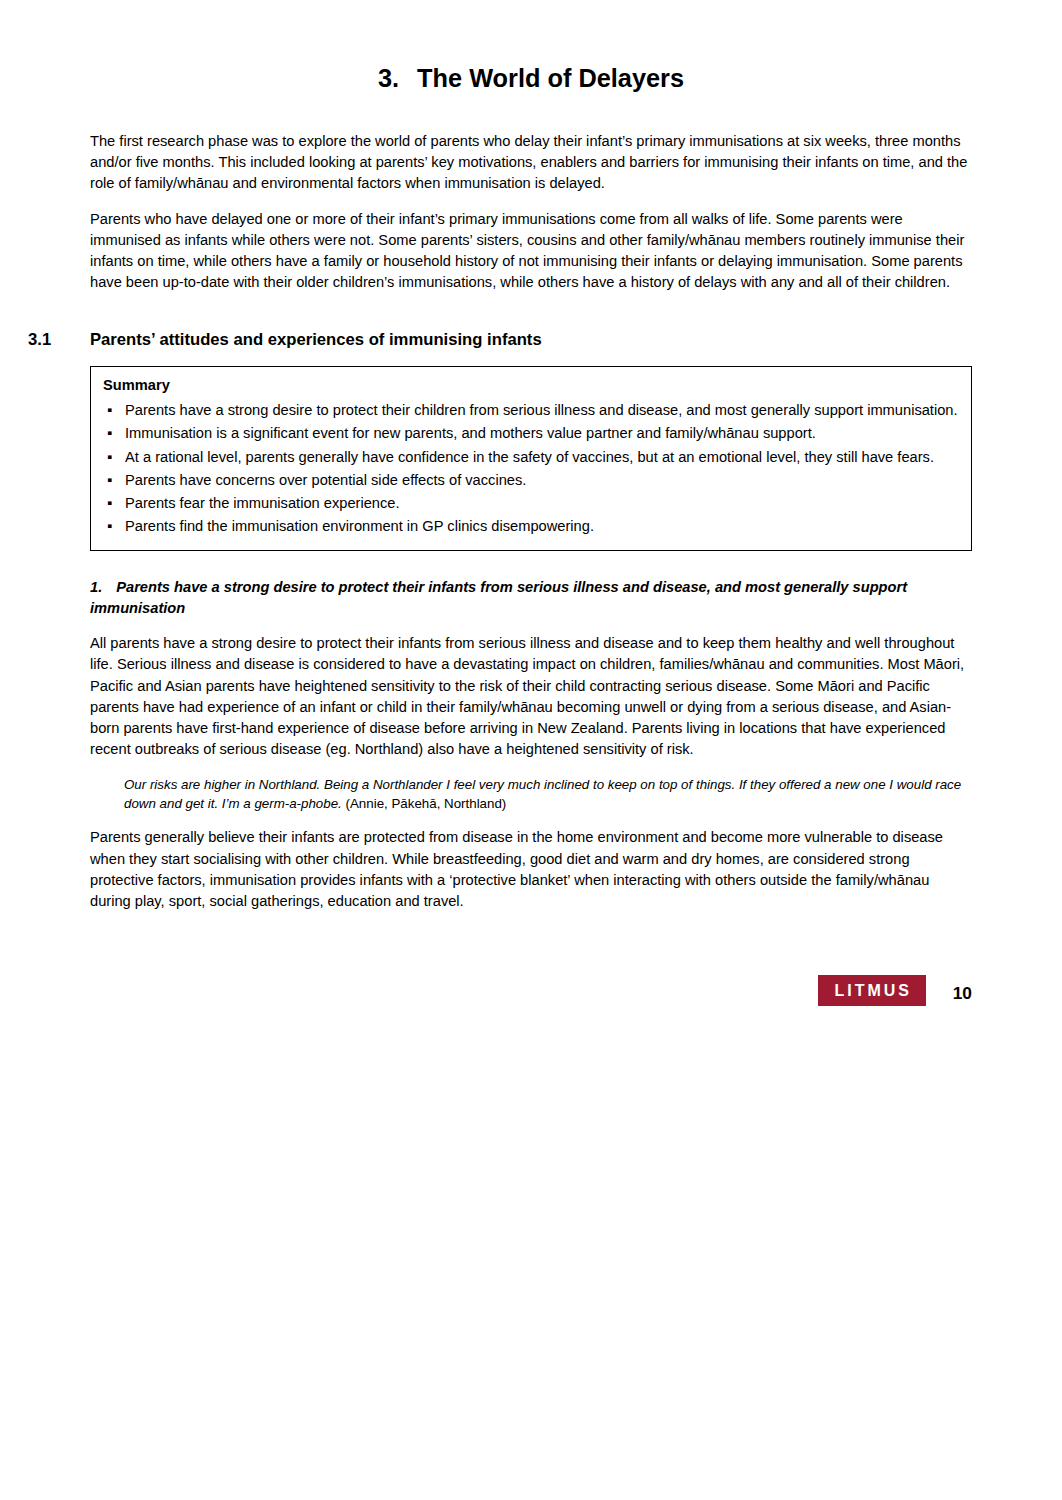3. The World of Delayers
The first research phase was to explore the world of parents who delay their infant’s primary immunisations at six weeks, three months and/or five months. This included looking at parents’ key motivations, enablers and barriers for immunising their infants on time, and the role of family/whānau and environmental factors when immunisation is delayed.
Parents who have delayed one or more of their infant’s primary immunisations come from all walks of life. Some parents were immunised as infants while others were not. Some parents’ sisters, cousins and other family/whānau members routinely immunise their infants on time, while others have a family or household history of not immunising their infants or delaying immunisation. Some parents have been up-to-date with their older children’s immunisations, while others have a history of delays with any and all of their children.
3.1 Parents’ attitudes and experiences of immunising infants
Summary
Parents have a strong desire to protect their children from serious illness and disease, and most generally support immunisation.
Immunisation is a significant event for new parents, and mothers value partner and family/whānau support.
At a rational level, parents generally have confidence in the safety of vaccines, but at an emotional level, they still have fears.
Parents have concerns over potential side effects of vaccines.
Parents fear the immunisation experience.
Parents find the immunisation environment in GP clinics disempowering.
1. Parents have a strong desire to protect their infants from serious illness and disease, and most generally support immunisation
All parents have a strong desire to protect their infants from serious illness and disease and to keep them healthy and well throughout life. Serious illness and disease is considered to have a devastating impact on children, families/whānau and communities. Most Māori, Pacific and Asian parents have heightened sensitivity to the risk of their child contracting serious disease. Some Māori and Pacific parents have had experience of an infant or child in their family/whānau becoming unwell or dying from a serious disease, and Asian-born parents have first-hand experience of disease before arriving in New Zealand. Parents living in locations that have experienced recent outbreaks of serious disease (eg. Northland) also have a heightened sensitivity of risk.
Our risks are higher in Northland. Being a Northlander I feel very much inclined to keep on top of things. If they offered a new one I would race down and get it. I’m a germ-a-phobe. (Annie, Pākehā, Northland)
Parents generally believe their infants are protected from disease in the home environment and become more vulnerable to disease when they start socialising with other children. While breastfeeding, good diet and warm and dry homes, are considered strong protective factors, immunisation provides infants with a ‘protective blanket’ when interacting with others outside the family/whānau during play, sport, social gatherings, education and travel.
LITMUS 10